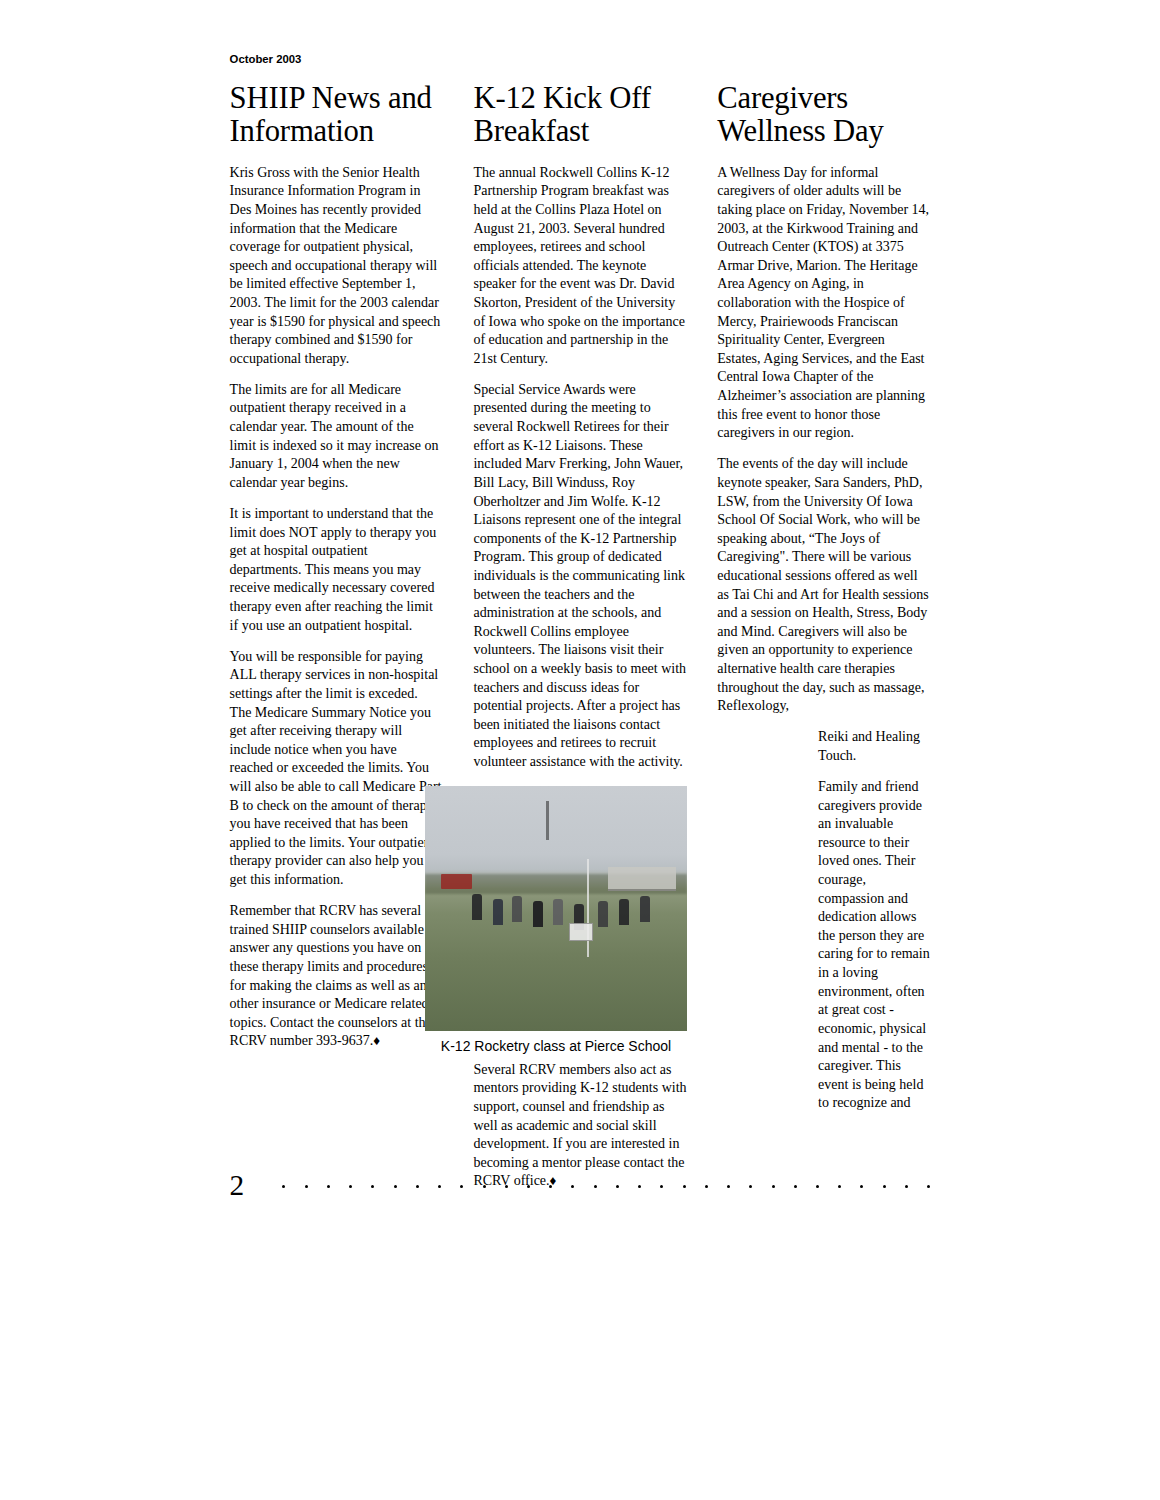October 2003
SHIIP News and Information
Kris Gross with the Senior Health Insurance Information Program in Des Moines has recently provided information that the Medicare coverage for outpatient physical, speech and occupational therapy will be limited effective September 1, 2003. The limit for the 2003 calendar year is $1590 for physical and speech therapy combined and $1590 for occupational therapy.
The limits are for all Medicare outpatient therapy received in a calendar year. The amount of the limit is indexed so it may increase on January 1, 2004 when the new calendar year begins.
It is important to understand that the limit does NOT apply to therapy you get at hospital outpatient departments. This means you may receive medically necessary covered therapy even after reaching the limit if you use an outpatient hospital.
You will be responsible for paying ALL therapy services in non-hospital settings after the limit is exceded. The Medicare Summary Notice you get after receiving therapy will include notice when you have reached or exceeded the limits. You will also be able to call Medicare Part B to check on the amount of therapy you have received that has been applied to the limits. Your outpatient therapy provider can also help you get this information.
Remember that RCRV has several trained SHIIP counselors available to answer any questions you have on these therapy limits and procedures for making the claims as well as any other insurance or Medicare related topics. Contact the counselors at the RCRV number 393-9637.♦
K-12 Kick Off Breakfast
The annual Rockwell Collins K-12 Partnership Program breakfast was held at the Collins Plaza Hotel on August 21, 2003. Several hundred employees, retirees and school officials attended. The keynote speaker for the event was Dr. David Skorton, President of the University of Iowa who spoke on the importance of education and partnership in the 21st Century.
Special Service Awards were presented during the meeting to several Rockwell Retirees for their effort as K-12 Liaisons. These included Marv Frerking, John Wauer, Bill Lacy, Bill Winduss, Roy Oberholtzer and Jim Wolfe. K-12 Liaisons represent one of the integral components of the K-12 Partnership Program. This group of dedicated individuals is the communicating link between the teachers and the administration at the schools, and Rockwell Collins employee volunteers. The liaisons visit their school on a weekly basis to meet with teachers and discuss ideas for potential projects. After a project has been initiated the liaisons contact employees and retirees to recruit volunteer assistance with the activity.
K-12 Rocketry class at Pierce School
Several RCRV members also act as mentors providing K-12 students with support, counsel and friendship as well as academic and social skill development. If you are interested in becoming a mentor please contact the RCRV office.♦
Caregivers Wellness Day
A Wellness Day for informal caregivers of older adults will be taking place on Friday, November 14, 2003, at the Kirkwood Training and Outreach Center (KTOS) at 3375 Armar Drive, Marion. The Heritage Area Agency on Aging, in collaboration with the Hospice of Mercy, Prairiewoods Franciscan Spirituality Center, Evergreen Estates, Aging Services, and the East Central Iowa Chapter of the Alzheimer’s association are planning this free event to honor those caregivers in our region.
The events of the day will include keynote speaker, Sara Sanders, PhD, LSW, from the University Of Iowa School Of Social Work, who will be speaking about, “The Joys of Caregiving". There will be various educational sessions offered as well as Tai Chi and Art for Health sessions and a session on Health, Stress, Body and Mind. Caregivers will also be given an opportunity to experience alternative health care therapies throughout the day, such as massage, Reflexology,
Reiki and Healing Touch.
Family and friend caregivers provide an invaluable resource to their loved ones. Their courage, compassion and dedication allows the person they are caring for to remain in a loving environment, often at great cost - economic, physical and mental - to the caregiver. This event is being held to recognize and
2